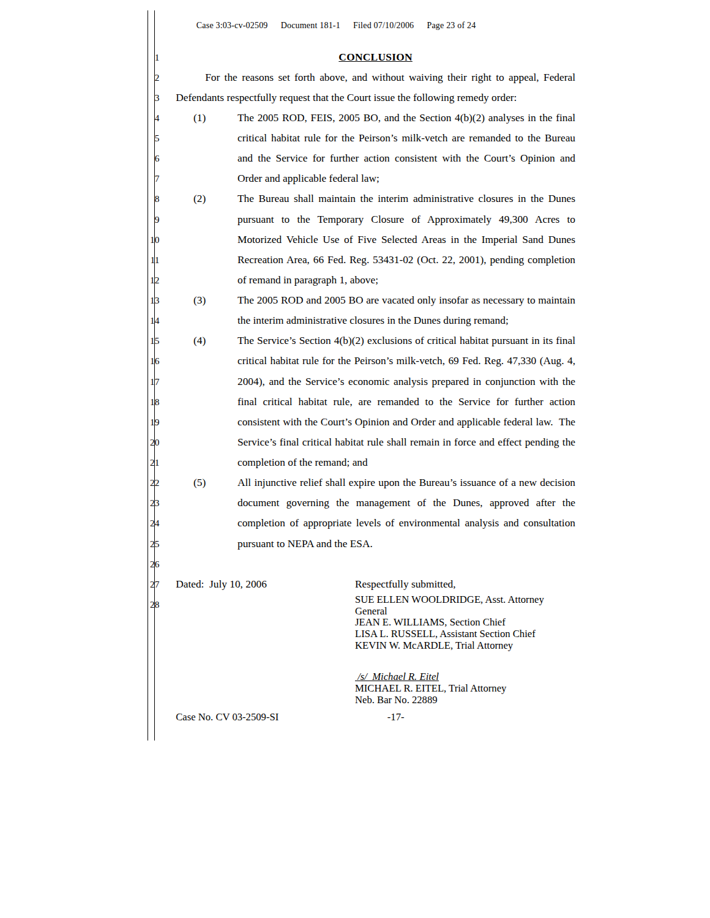Case 3:03-cv-02509 Document 181-1 Filed 07/10/2006 Page 23 of 24
1
2
3
4
5
6
7
8
9
10
11
12
13
14
15
16
17
18
19
20
21
22
23
24
25
26
27
28
CONCLUSION
For the reasons set forth above, and without waiving their right to appeal, Federal Defendants respectfully request that the Court issue the following remedy order:
(1) The 2005 ROD, FEIS, 2005 BO, and the Section 4(b)(2) analyses in the final critical habitat rule for the Peirson’s milk-vetch are remanded to the Bureau and the Service for further action consistent with the Court’s Opinion and Order and applicable federal law;
(2) The Bureau shall maintain the interim administrative closures in the Dunes pursuant to the Temporary Closure of Approximately 49,300 Acres to Motorized Vehicle Use of Five Selected Areas in the Imperial Sand Dunes Recreation Area, 66 Fed. Reg. 53431-02 (Oct. 22, 2001), pending completion of remand in paragraph 1, above;
(3) The 2005 ROD and 2005 BO are vacated only insofar as necessary to maintain the interim administrative closures in the Dunes during remand;
(4) The Service’s Section 4(b)(2) exclusions of critical habitat pursuant in its final critical habitat rule for the Peirson’s milk-vetch, 69 Fed. Reg. 47,330 (Aug. 4, 2004), and the Service’s economic analysis prepared in conjunction with the final critical habitat rule, are remanded to the Service for further action consistent with the Court’s Opinion and Order and applicable federal law. The Service’s final critical habitat rule shall remain in force and effect pending the completion of the remand; and
(5) All injunctive relief shall expire upon the Bureau’s issuance of a new decision document governing the management of the Dunes, approved after the completion of appropriate levels of environmental analysis and consultation pursuant to NEPA and the ESA.
Dated: July 10, 2006
Respectfully submitted,
SUE ELLEN WOOLDRIDGE, Asst. Attorney General
JEAN E. WILLIAMS, Section Chief
LISA L. RUSSELL, Assistant Section Chief
KEVIN W. McARDLE, Trial Attorney
/s/ Michael R. Eitel
MICHAEL R. EITEL, Trial Attorney
Neb. Bar No. 22889
Case No. CV 03-2509-SI
-17-